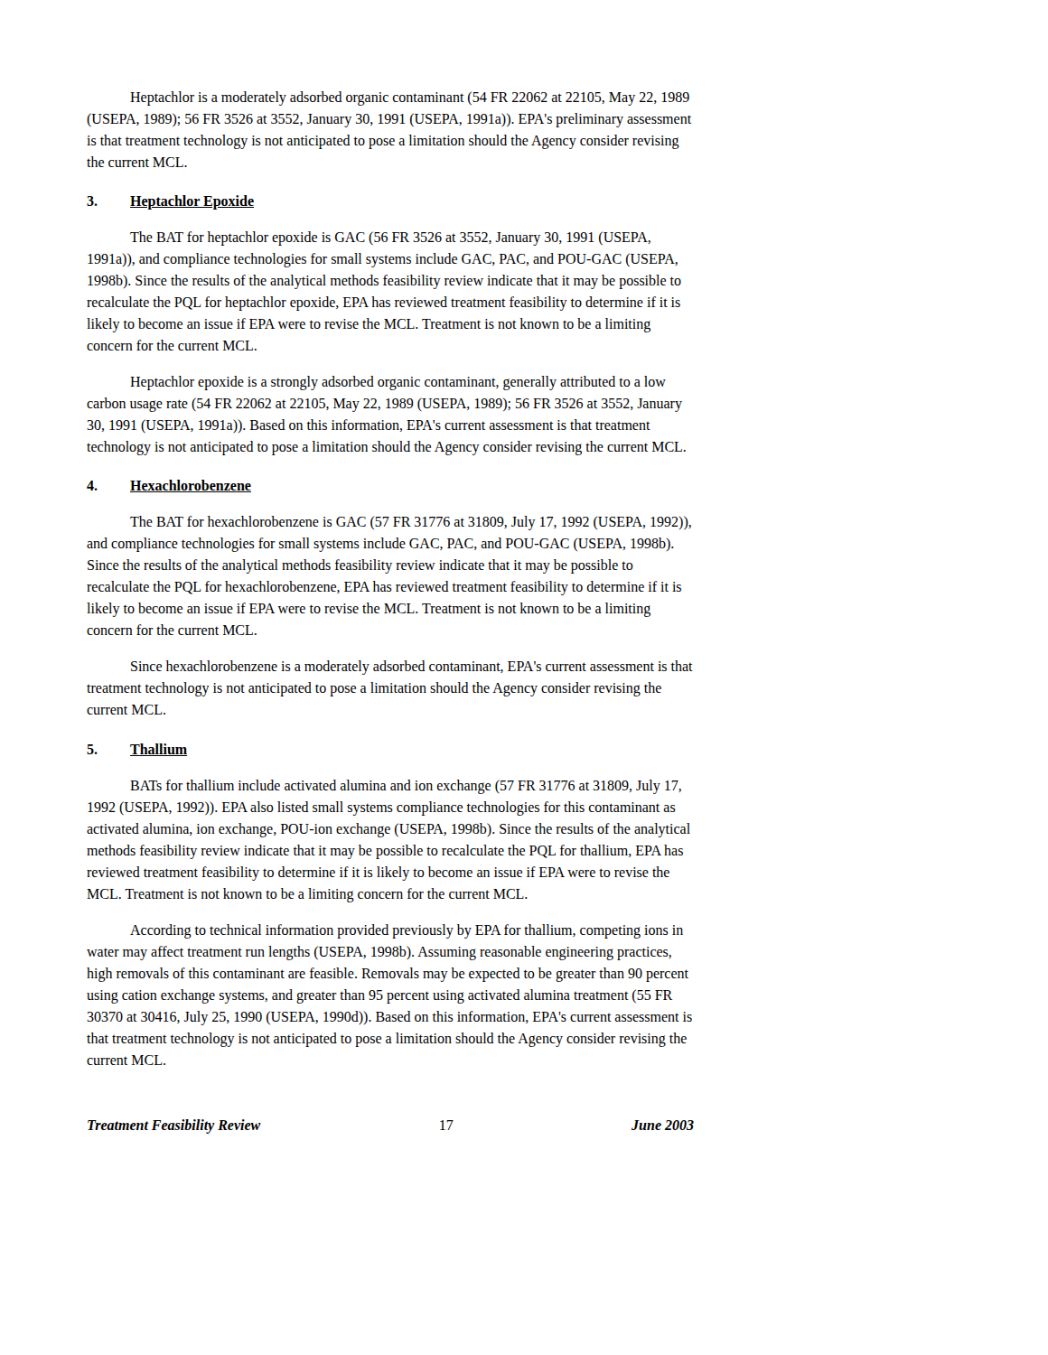Heptachlor is a moderately adsorbed organic contaminant (54 FR 22062 at 22105, May 22, 1989 (USEPA, 1989); 56 FR 3526 at 3552, January 30, 1991 (USEPA, 1991a)). EPA's preliminary assessment is that treatment technology is not anticipated to pose a limitation should the Agency consider revising the current MCL.
3. Heptachlor Epoxide
The BAT for heptachlor epoxide is GAC (56 FR 3526 at 3552, January 30, 1991 (USEPA, 1991a)), and compliance technologies for small systems include GAC, PAC, and POU-GAC (USEPA, 1998b). Since the results of the analytical methods feasibility review indicate that it may be possible to recalculate the PQL for heptachlor epoxide, EPA has reviewed treatment feasibility to determine if it is likely to become an issue if EPA were to revise the MCL. Treatment is not known to be a limiting concern for the current MCL.
Heptachlor epoxide is a strongly adsorbed organic contaminant, generally attributed to a low carbon usage rate (54 FR 22062 at 22105, May 22, 1989 (USEPA, 1989); 56 FR 3526 at 3552, January 30, 1991 (USEPA, 1991a)). Based on this information, EPA's current assessment is that treatment technology is not anticipated to pose a limitation should the Agency consider revising the current MCL.
4. Hexachlorobenzene
The BAT for hexachlorobenzene is GAC (57 FR 31776 at 31809, July 17, 1992 (USEPA, 1992)), and compliance technologies for small systems include GAC, PAC, and POU-GAC (USEPA, 1998b). Since the results of the analytical methods feasibility review indicate that it may be possible to recalculate the PQL for hexachlorobenzene, EPA has reviewed treatment feasibility to determine if it is likely to become an issue if EPA were to revise the MCL. Treatment is not known to be a limiting concern for the current MCL.
Since hexachlorobenzene is a moderately adsorbed contaminant, EPA's current assessment is that treatment technology is not anticipated to pose a limitation should the Agency consider revising the current MCL.
5. Thallium
BATs for thallium include activated alumina and ion exchange (57 FR 31776 at 31809, July 17, 1992 (USEPA, 1992)). EPA also listed small systems compliance technologies for this contaminant as activated alumina, ion exchange, POU-ion exchange (USEPA, 1998b). Since the results of the analytical methods feasibility review indicate that it may be possible to recalculate the PQL for thallium, EPA has reviewed treatment feasibility to determine if it is likely to become an issue if EPA were to revise the MCL. Treatment is not known to be a limiting concern for the current MCL.
According to technical information provided previously by EPA for thallium, competing ions in water may affect treatment run lengths (USEPA, 1998b). Assuming reasonable engineering practices, high removals of this contaminant are feasible. Removals may be expected to be greater than 90 percent using cation exchange systems, and greater than 95 percent using activated alumina treatment (55 FR 30370 at 30416, July 25, 1990 (USEPA, 1990d)). Based on this information, EPA's current assessment is that treatment technology is not anticipated to pose a limitation should the Agency consider revising the current MCL.
Treatment Feasibility Review 17 June 2003